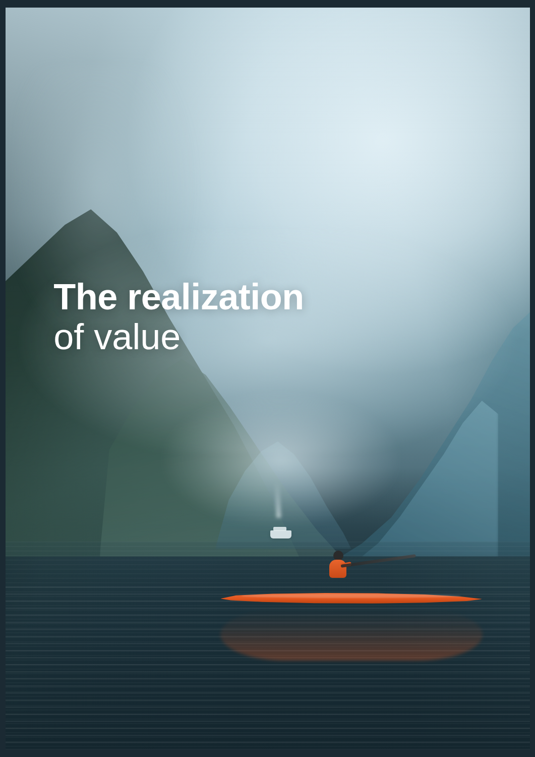The realization of value